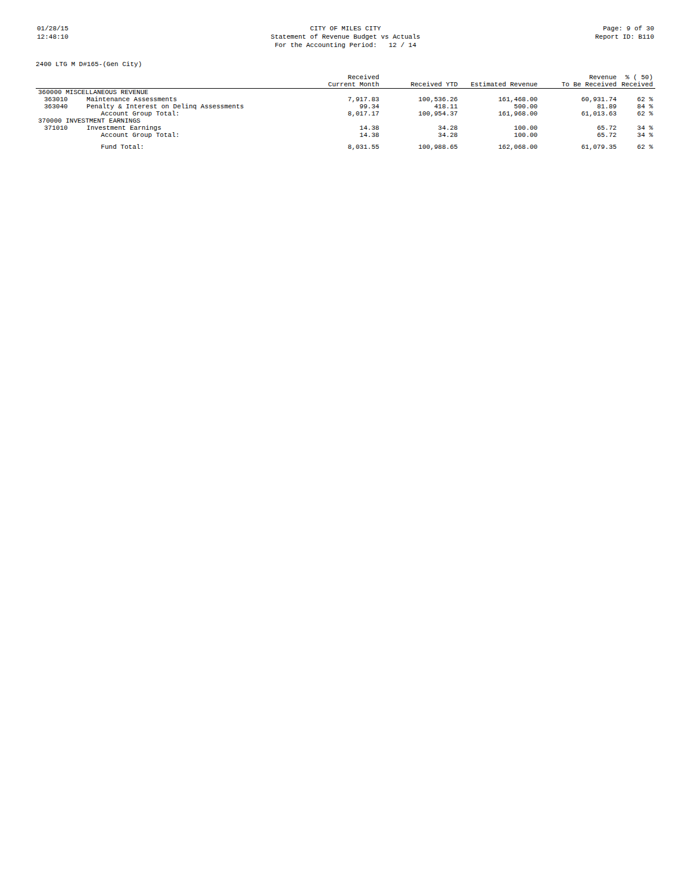| 01/28/15 | CITY OF MILES CITY | Page: 9 of 30 |
| 12:48:10 | Statement of Revenue Budget vs Actuals | Report ID: B110 |
| | For the Accounting Period: 12 / 14 | |
2400 LTG M D#165-(Gen City)
| | | Received Current Month | Received YTD | Estimated Revenue | Revenue To Be Received | % ( 50) Received |
| --- | --- | --- | --- | --- | --- | --- |
| 360000 MISCELLANEOUS REVENUE |
| 363010 | Maintenance Assessments | 7,917.83 | 100,536.26 | 161,468.00 | 60,931.74 | 62 % |
| 363040 | Penalty & Interest on Delinq Assessments | 99.34 | 418.11 | 500.00 | 81.89 | 84 % |
| | Account Group Total: | 8,017.17 | 100,954.37 | 161,968.00 | 61,013.63 | 62 % |
| 370000 INVESTMENT EARNINGS |
| 371010 | Investment Earnings | 14.38 | 34.28 | 100.00 | 65.72 | 34 % |
| | Account Group Total: | 14.38 | 34.28 | 100.00 | 65.72 | 34 % |
| | Fund Total: | 8,031.55 | 100,988.65 | 162,068.00 | 61,079.35 | 62 % |